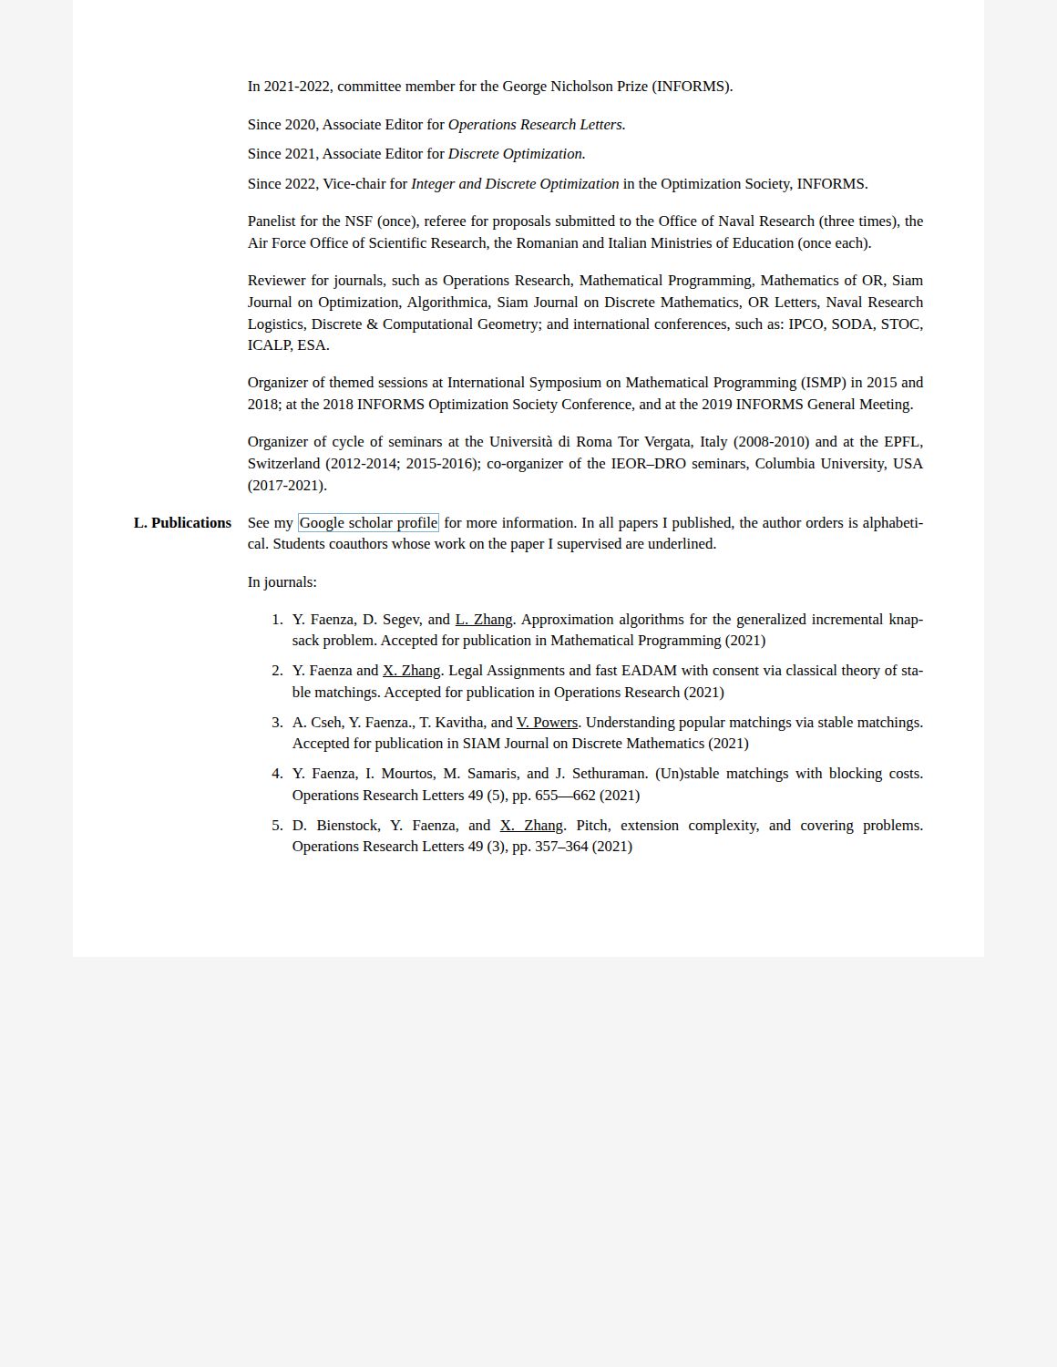In 2021-2022, committee member for the George Nicholson Prize (INFORMS).
Since 2020, Associate Editor for Operations Research Letters.
Since 2021, Associate Editor for Discrete Optimization.
Since 2022, Vice-chair for Integer and Discrete Optimization in the Optimization Society, INFORMS.
Panelist for the NSF (once), referee for proposals submitted to the Office of Naval Research (three times), the Air Force Office of Scientific Research, the Romanian and Italian Ministries of Education (once each).
Reviewer for journals, such as Operations Research, Mathematical Programming, Mathematics of OR, Siam Journal on Optimization, Algorithmica, Siam Journal on Discrete Mathematics, OR Letters, Naval Research Logistics, Discrete & Computational Geometry; and international conferences, such as: IPCO, SODA, STOC, ICALP, ESA.
Organizer of themed sessions at International Symposium on Mathematical Programming (ISMP) in 2015 and 2018; at the 2018 INFORMS Optimization Society Conference, and at the 2019 INFORMS General Meeting.
Organizer of cycle of seminars at the Università di Roma Tor Vergata, Italy (2008-2010) and at the EPFL, Switzerland (2012-2014; 2015-2016); co-organizer of the IEOR–DRO seminars, Columbia University, USA (2017-2021).
L. Publications
See my Google scholar profile for more information. In all papers I published, the author orders is alphabetical. Students coauthors whose work on the paper I supervised are underlined.
In journals:
Y. Faenza, D. Segev, and L. Zhang. Approximation algorithms for the generalized incremental knapsack problem. Accepted for publication in Mathematical Programming (2021)
Y. Faenza and X. Zhang. Legal Assignments and fast EADAM with consent via classical theory of stable matchings. Accepted for publication in Operations Research (2021)
A. Cseh, Y. Faenza., T. Kavitha, and V. Powers. Understanding popular matchings via stable matchings. Accepted for publication in SIAM Journal on Discrete Mathematics (2021)
Y. Faenza, I. Mourtos, M. Samaris, and J. Sethuraman. (Un)stable matchings with blocking costs. Operations Research Letters 49 (5), pp. 655—662 (2021)
D. Bienstock, Y. Faenza, and X. Zhang. Pitch, extension complexity, and covering problems. Operations Research Letters 49 (3), pp. 357–364 (2021)